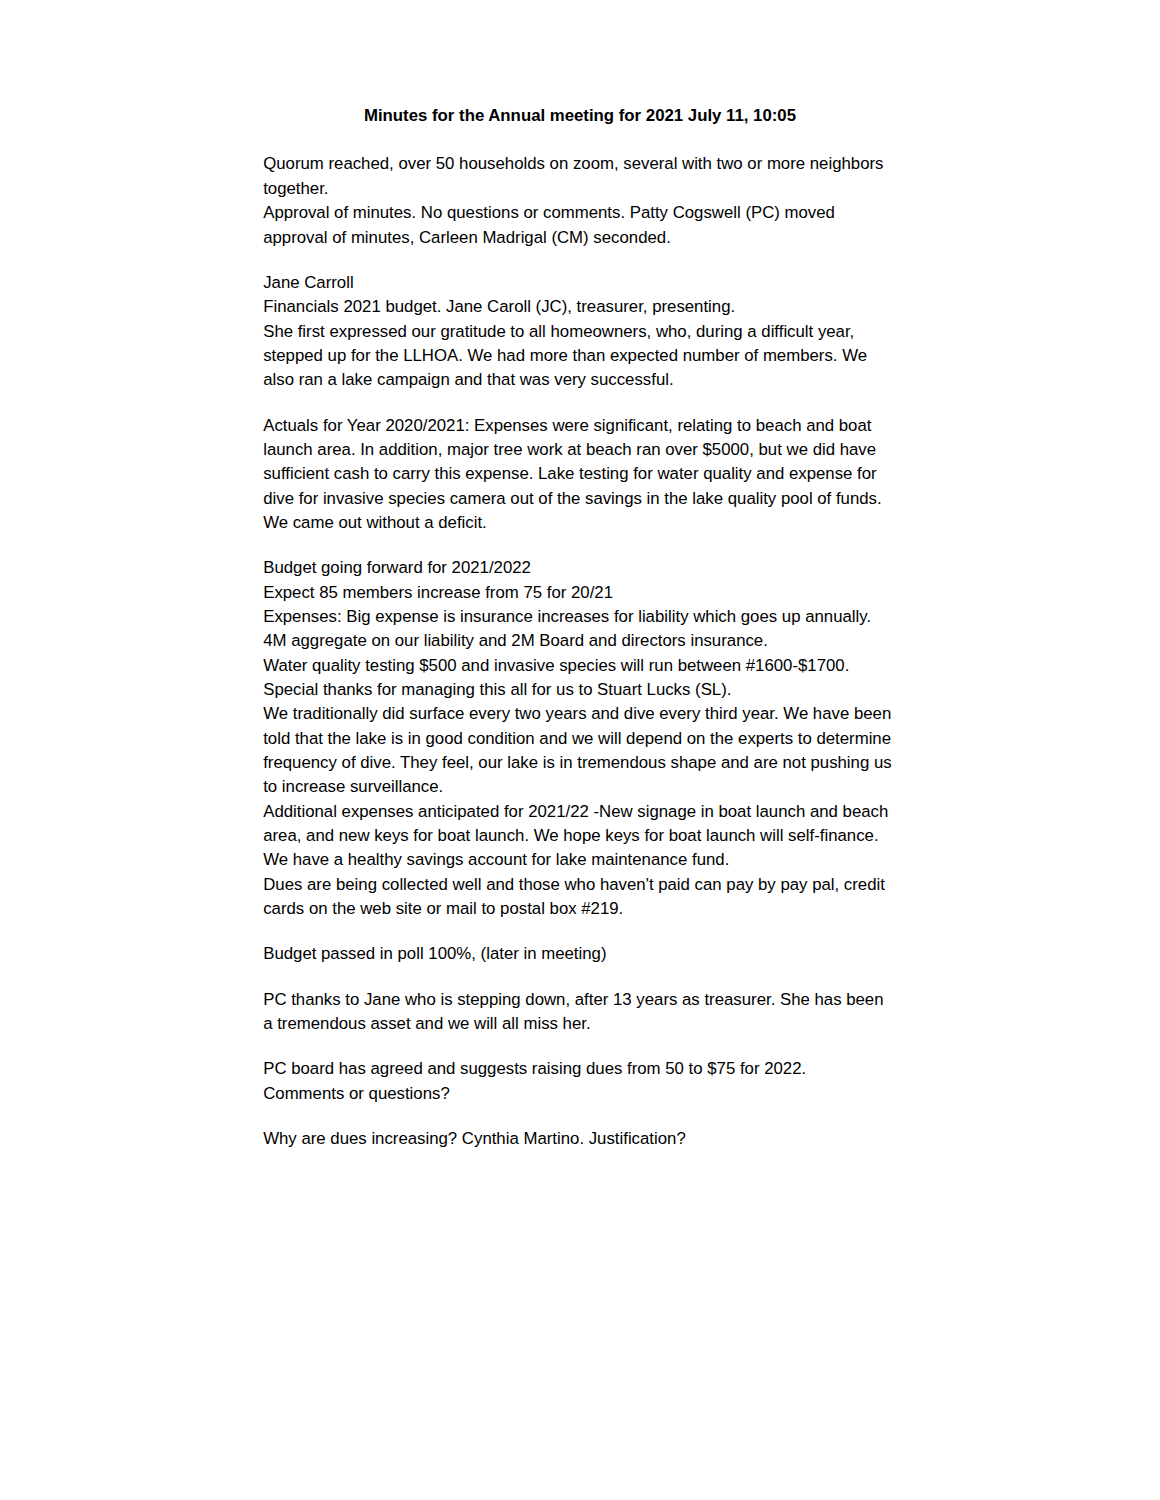Minutes for the Annual meeting for 2021 July 11, 10:05
Quorum reached, over 50 households on zoom, several with two or more neighbors together.
Approval of minutes. No questions or comments. Patty Cogswell (PC) moved approval of minutes, Carleen Madrigal (CM) seconded.
Jane Carroll
Financials 2021 budget. Jane Caroll (JC), treasurer, presenting.
She first expressed our gratitude to all homeowners, who, during a difficult year, stepped up for the LLHOA. We had more than expected number of members. We also ran a lake campaign and that was very successful.
Actuals for Year 2020/2021: Expenses were significant, relating to beach and boat launch area. In addition, major tree work at beach ran over $5000, but we did have sufficient cash to carry this expense. Lake testing for water quality and expense for dive for invasive species camera out of the savings in the lake quality pool of funds. We came out without a deficit.
Budget going forward for 2021/2022
Expect 85 members increase from 75 for 20/21
Expenses: Big expense is insurance increases for liability which goes up annually.
4M aggregate on our liability and 2M Board and directors insurance.
Water quality testing $500 and invasive species will run between #1600-$1700. Special thanks for managing this all for us to Stuart Lucks (SL).
We traditionally did surface every two years and dive every third year. We have been told that the lake is in good condition and we will depend on the experts to determine frequency of dive. They feel, our lake is in tremendous shape and are not pushing us to increase surveillance.
Additional expenses anticipated for 2021/22 -New signage in boat launch and beach area, and new keys for boat launch. We hope keys for boat launch will self-finance.
We have a healthy savings account for lake maintenance fund.
Dues are being collected well and those who haven't paid can pay by pay pal, credit cards on the web site or mail to postal box #219.
Budget passed in poll 100%, (later in meeting)
PC thanks to Jane who is stepping down, after 13 years as treasurer. She has been a tremendous asset and we will all miss her.
PC board has agreed and suggests raising dues from 50 to $75 for 2022.
Comments or questions?
Why are dues increasing? Cynthia Martino. Justification?